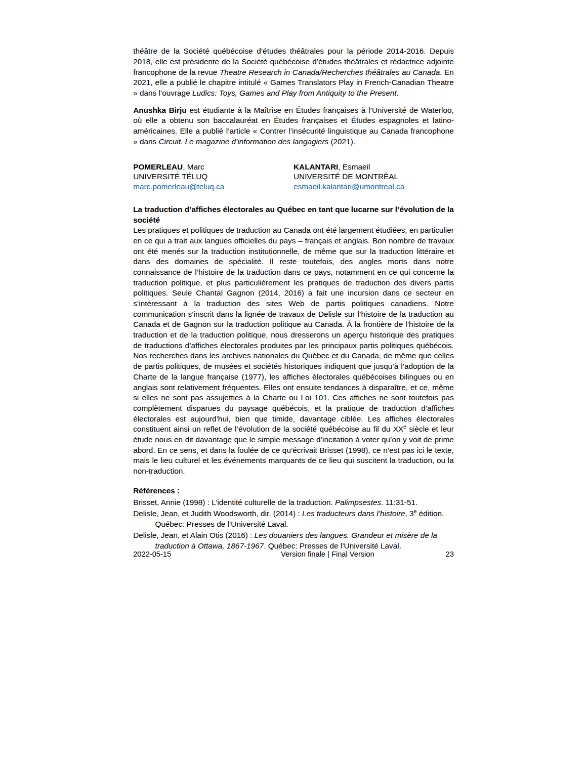théâtre de la Société québécoise d’études théâtrales pour la période 2014-2016. Depuis 2018, elle est présidente de la Société québécoise d’études théâtrales et rédactrice adjointe francophone de la revue Theatre Research in Canada/Recherches théâtrales au Canada. En 2021, elle a publié le chapitre intitulé « Games Translators Play in French-Canadian Theatre » dans l’ouvrage Ludics: Toys, Games and Play from Antiquity to the Present.
Anushka Birju est étudiante à la Maîtrise en Études françaises à l’Université de Waterloo, où elle a obtenu son baccalauréat en Études françaises et Études espagnoles et latino-américaines. Elle a publié l’article « Contrer l’insécurité linguistique au Canada francophone » dans Circuit. Le magazine d’information des langagiers (2021).
| POMERLEAU , Marc UNIVERSITÉ TÉLUQ marc.pomerleau@teluq.ca | KALANTARI , Esmaeil UNIVERSITÉ DE MONTRÉAL esmaeil.kalantari@umontreal.ca |
La traduction d’affiches électorales au Québec en tant que lucarne sur l’évolution de la société
Les pratiques et politiques de traduction au Canada ont été largement étudiées, en particulier en ce qui a trait aux langues officielles du pays – français et anglais. Bon nombre de travaux ont été menés sur la traduction institutionnelle, de même que sur la traduction littéraire et dans des domaines de spécialité. Il reste toutefois, des angles morts dans notre connaissance de l’histoire de la traduction dans ce pays, notamment en ce qui concerne la traduction politique, et plus particulièrement les pratiques de traduction des divers partis politiques. Seule Chantal Gagnon (2014, 2016) a fait une incursion dans ce secteur en s’intéressant à la traduction des sites Web de partis politiques canadiens. Notre communication s’inscrit dans la lignée de travaux de Delisle sur l’histoire de la traduction au Canada et de Gagnon sur la traduction politique au Canada. À la frontière de l’histoire de la traduction et de la traduction politique, nous dresserons un aperçu historique des pratiques de traductions d’affiches électorales produites par les principaux partis politiques québécois. Nos recherches dans les archives nationales du Québec et du Canada, de même que celles de partis politiques, de musées et sociétés historiques indiquent que jusqu’à l’adoption de la Charte de la langue française (1977), les affiches électorales québécoises bilingues ou en anglais sont relativement fréquentes. Elles ont ensuite tendances à disparaître, et ce, même si elles ne sont pas assujetties à la Charte ou Loi 101. Ces affiches ne sont toutefois pas complètement disparues du paysage québécois, et la pratique de traduction d’affiches électorales est aujourd’hui, bien que timide, davantage ciblée. Les affiches électorales constituent ainsi un reflet de l’évolution de la société québécoise au fil du XXe siècle et leur étude nous en dit davantage que le simple message d’incitation à voter qu’on y voit de prime abord. En ce sens, et dans la foulée de ce qu’écrivait Brisset (1998), ce n’est pas ici le texte, mais le lieu culturel et les événements marquants de ce lieu qui suscitent la traduction, ou la non-traduction.
Références :
Brisset, Annie (1998) : L’identité culturelle de la traduction. Palimpsestes. 11:31-51.
Delisle, Jean, et Judith Woodsworth, dir. (2014) : Les traducteurs dans l’histoire, 3e édition. Québec: Presses de l’Université Laval.
Delisle, Jean, et Alain Otis (2016) : Les douaniers des langues. Grandeur et misère de la traduction à Ottawa, 1867-1967. Québec: Presses de l’Université Laval.
| 2022-05-15 | Version finale / Final Version | 23 |